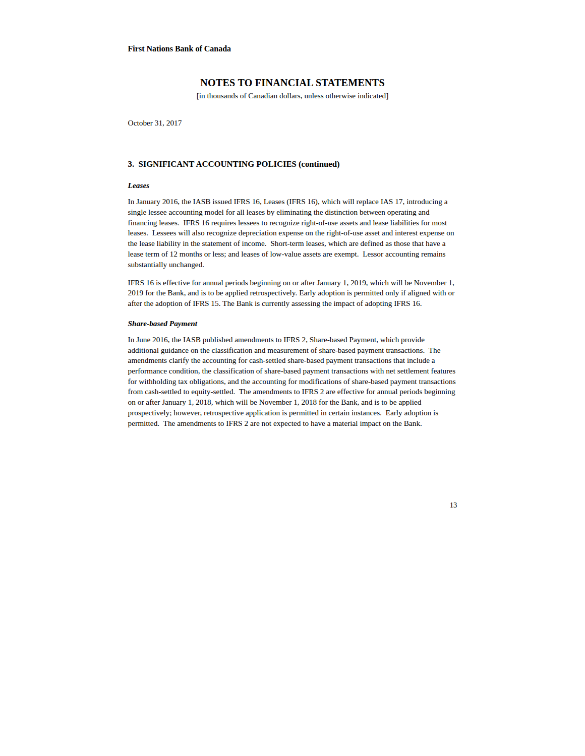First Nations Bank of Canada
NOTES TO FINANCIAL STATEMENTS
[in thousands of Canadian dollars, unless otherwise indicated]
October 31, 2017
3. SIGNIFICANT ACCOUNTING POLICIES (continued)
Leases
In January 2016, the IASB issued IFRS 16, Leases (IFRS 16), which will replace IAS 17, introducing a single lessee accounting model for all leases by eliminating the distinction between operating and financing leases. IFRS 16 requires lessees to recognize right-of-use assets and lease liabilities for most leases. Lessees will also recognize depreciation expense on the right-of-use asset and interest expense on the lease liability in the statement of income. Short-term leases, which are defined as those that have a lease term of 12 months or less; and leases of low-value assets are exempt. Lessor accounting remains substantially unchanged.
IFRS 16 is effective for annual periods beginning on or after January 1, 2019, which will be November 1, 2019 for the Bank, and is to be applied retrospectively. Early adoption is permitted only if aligned with or after the adoption of IFRS 15. The Bank is currently assessing the impact of adopting IFRS 16.
Share-based Payment
In June 2016, the IASB published amendments to IFRS 2, Share-based Payment, which provide additional guidance on the classification and measurement of share-based payment transactions. The amendments clarify the accounting for cash-settled share-based payment transactions that include a performance condition, the classification of share-based payment transactions with net settlement features for withholding tax obligations, and the accounting for modifications of share-based payment transactions from cash-settled to equity-settled. The amendments to IFRS 2 are effective for annual periods beginning on or after January 1, 2018, which will be November 1, 2018 for the Bank, and is to be applied prospectively; however, retrospective application is permitted in certain instances. Early adoption is permitted. The amendments to IFRS 2 are not expected to have a material impact on the Bank.
13